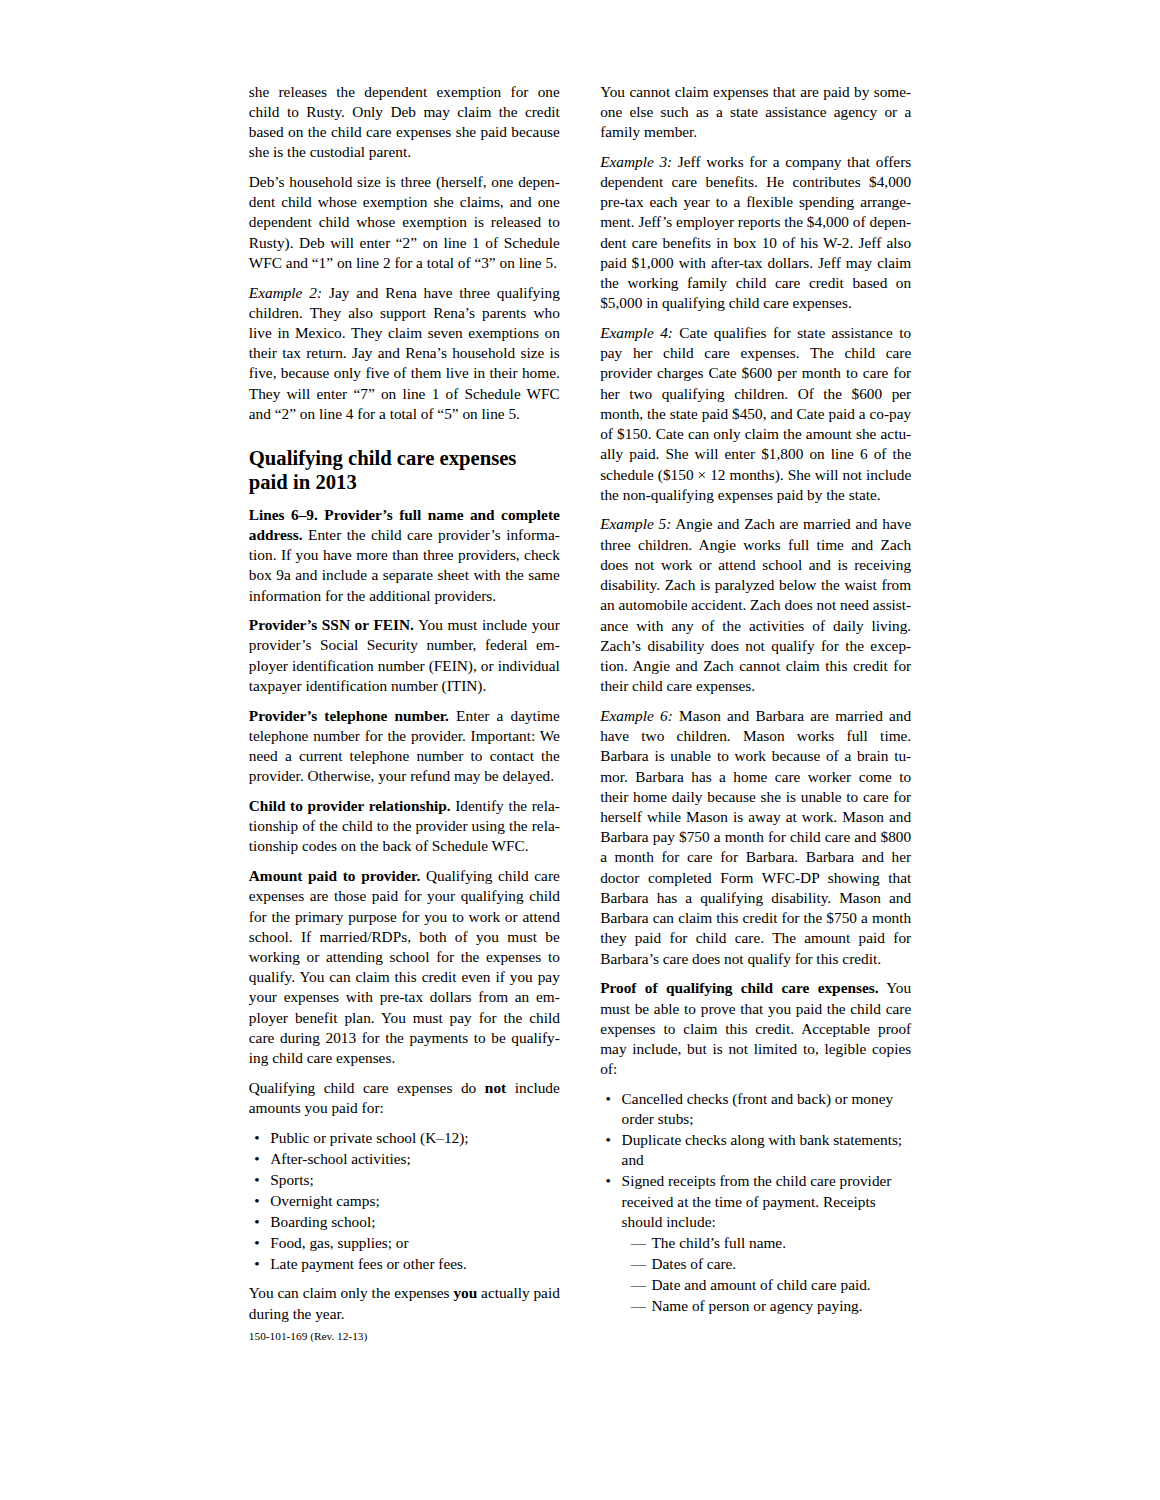she releases the dependent exemption for one child to Rusty. Only Deb may claim the credit based on the child care expenses she paid because she is the custodial parent.
Deb’s household size is three (herself, one dependent child whose exemption she claims, and one dependent child whose exemption is released to Rusty). Deb will enter “2” on line 1 of Schedule WFC and “1” on line 2 for a total of “3” on line 5.
Example 2: Jay and Rena have three qualifying children. They also support Rena’s parents who live in Mexico. They claim seven exemptions on their tax return. Jay and Rena’s household size is five, because only five of them live in their home. They will enter “7” on line 1 of Schedule WFC and “2” on line 4 for a total of “5” on line 5.
Qualifying child care expenses
paid in 2013
Lines 6–9. Provider’s full name and complete address. Enter the child care provider’s information. If you have more than three providers, check box 9a and include a separate sheet with the same information for the additional providers.
Provider’s SSN or FEIN. You must include your provider’s Social Security number, federal employer identification number (FEIN), or individual taxpayer identification number (ITIN).
Provider’s telephone number. Enter a daytime telephone number for the provider. Important: We need a current telephone number to contact the provider. Otherwise, your refund may be delayed.
Child to provider relationship. Identify the relationship of the child to the provider using the relationship codes on the back of Schedule WFC.
Amount paid to provider. Qualifying child care expenses are those paid for your qualifying child for the primary purpose for you to work or attend school. If married/RDPs, both of you must be working or attending school for the expenses to qualify. You can claim this credit even if you pay your expenses with pre-tax dollars from an employer benefit plan. You must pay for the child care during 2013 for the payments to be qualifying child care expenses.
Qualifying child care expenses do not include amounts you paid for:
Public or private school (K–12);
After-school activities;
Sports;
Overnight camps;
Boarding school;
Food, gas, supplies; or
Late payment fees or other fees.
You can claim only the expenses you actually paid during the year.
You cannot claim expenses that are paid by someone else such as a state assistance agency or a family member.
Example 3: Jeff works for a company that offers dependent care benefits. He contributes $4,000 pre-tax each year to a flexible spending arrangement. Jeff’s employer reports the $4,000 of dependent care benefits in box 10 of his W-2. Jeff also paid $1,000 with after-tax dollars. Jeff may claim the working family child care credit based on $5,000 in qualifying child care expenses.
Example 4: Cate qualifies for state assistance to pay her child care expenses. The child care provider charges Cate $600 per month to care for her two qualifying children. Of the $600 per month, the state paid $450, and Cate paid a co-pay of $150. Cate can only claim the amount she actually paid. She will enter $1,800 on line 6 of the schedule ($150 × 12 months). She will not include the non-qualifying expenses paid by the state.
Example 5: Angie and Zach are married and have three children. Angie works full time and Zach does not work or attend school and is receiving disability. Zach is paralyzed below the waist from an automobile accident. Zach does not need assistance with any of the activities of daily living. Zach’s disability does not qualify for the exception. Angie and Zach cannot claim this credit for their child care expenses.
Example 6: Mason and Barbara are married and have two children. Mason works full time. Barbara is unable to work because of a brain tumor. Barbara has a home care worker come to their home daily because she is unable to care for herself while Mason is away at work. Mason and Barbara pay $750 a month for child care and $800 a month for care for Barbara. Barbara and her doctor completed Form WFC-DP showing that Barbara has a qualifying disability. Mason and Barbara can claim this credit for the $750 a month they paid for child care. The amount paid for Barbara’s care does not qualify for this credit.
Proof of qualifying child care expenses. You must be able to prove that you paid the child care expenses to claim this credit. Acceptable proof may include, but is not limited to, legible copies of:
Cancelled checks (front and back) or money order stubs;
Duplicate checks along with bank statements; and
Signed receipts from the child care provider received at the time of payment. Receipts should include:
The child’s full name.
Dates of care.
Date and amount of child care paid.
Name of person or agency paying.
150-101-169 (Rev. 12-13)